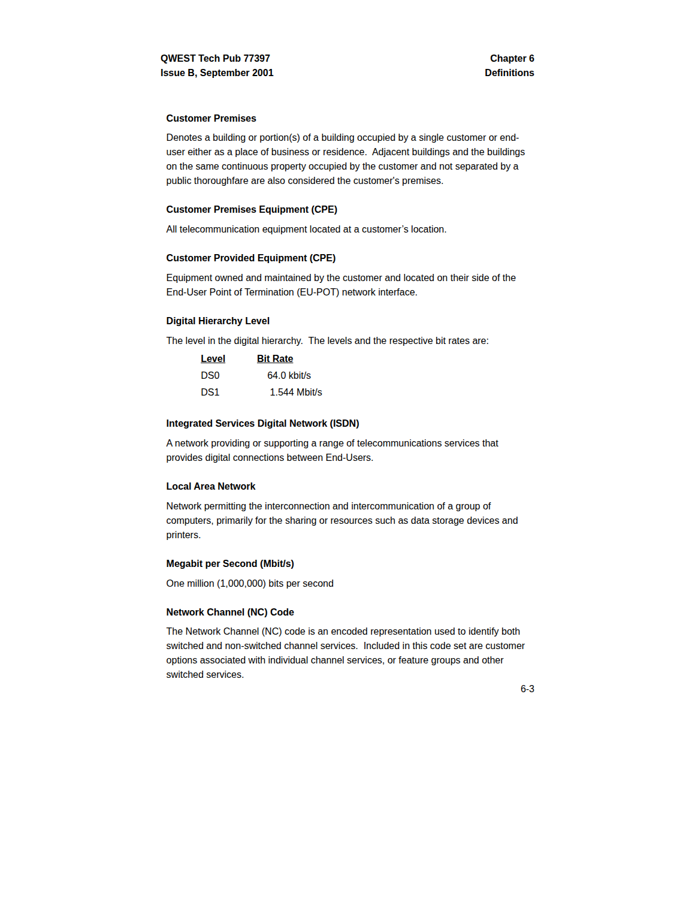| QWEST Tech Pub 77397 | Chapter 6 |
| Issue B, September 2001 | Definitions |
Customer Premises
Denotes a building or portion(s) of a building occupied by a single customer or end-user either as a place of business or residence. Adjacent buildings and the buildings on the same continuous property occupied by the customer and not separated by a public thoroughfare are also considered the customer's premises.
Customer Premises Equipment (CPE)
All telecommunication equipment located at a customer’s location.
Customer Provided Equipment (CPE)
Equipment owned and maintained by the customer and located on their side of the End-User Point of Termination (EU-POT) network interface.
Digital Hierarchy Level
The level in the digital hierarchy. The levels and the respective bit rates are:
| Level | Bit Rate |
| --- | --- |
| DS0 | 64.0 kbit/s |
| DS1 | 1.544 Mbit/s |
Integrated Services Digital Network (ISDN)
A network providing or supporting a range of telecommunications services that provides digital connections between End-Users.
Local Area Network
Network permitting the interconnection and intercommunication of a group of computers, primarily for the sharing or resources such as data storage devices and printers.
Megabit per Second (Mbit/s)
One million (1,000,000) bits per second
Network Channel (NC) Code
The Network Channel (NC) code is an encoded representation used to identify both switched and non-switched channel services. Included in this code set are customer options associated with individual channel services, or feature groups and other switched services.
6-3